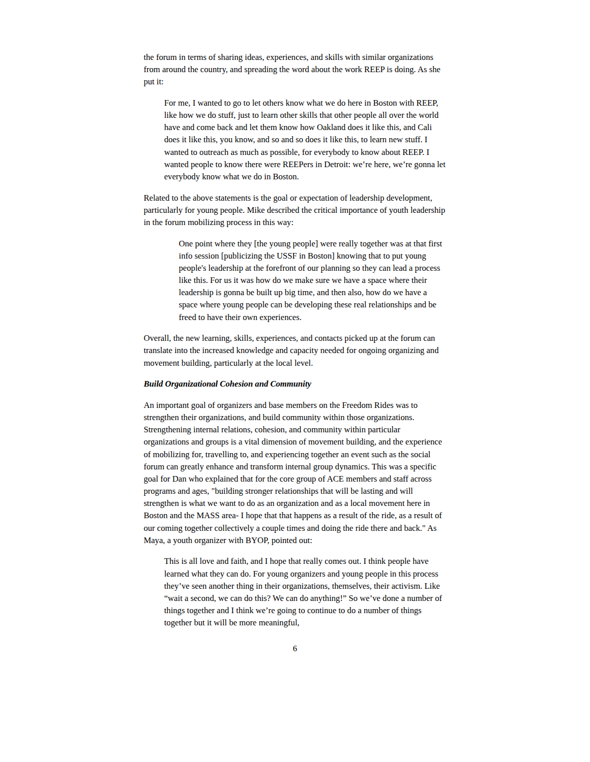the forum in terms of sharing ideas, experiences, and skills with similar organizations from around the country, and spreading the word about the work REEP is doing. As she put it:
For me, I wanted to go to let others know what we do here in Boston with REEP, like how we do stuff, just to learn other skills that other people all over the world have and come back and let them know how Oakland does it like this, and Cali does it like this, you know, and so and so does it like this, to learn new stuff. I wanted to outreach as much as possible, for everybody to know about REEP. I wanted people to know there were REEPers in Detroit: we’re here, we’re gonna let everybody know what we do in Boston.
Related to the above statements is the goal or expectation of leadership development, particularly for young people. Mike described the critical importance of youth leadership in the forum mobilizing process in this way:
One point where they [the young people] were really together was at that first info session [publicizing the USSF in Boston] knowing that to put young people's leadership at the forefront of our planning so they can lead a process like this. For us it was how do we make sure we have a space where their leadership is gonna be built up big time, and then also, how do we have a space where young people can be developing these real relationships and be freed to have their own experiences.
Overall, the new learning, skills, experiences, and contacts picked up at the forum can translate into the increased knowledge and capacity needed for ongoing organizing and movement building, particularly at the local level.
Build Organizational Cohesion and Community
An important goal of organizers and base members on the Freedom Rides was to strengthen their organizations, and build community within those organizations. Strengthening internal relations, cohesion, and community within particular organizations and groups is a vital dimension of movement building, and the experience of mobilizing for, travelling to, and experiencing together an event such as the social forum can greatly enhance and transform internal group dynamics. This was a specific goal for Dan who explained that for the core group of ACE members and staff across programs and ages, "building stronger relationships that will be lasting and will strengthen is what we want to do as an organization and as a local movement here in Boston and the MASS area- I hope that that happens as a result of the ride, as a result of our coming together collectively a couple times and doing the ride there and back." As Maya, a youth organizer with BYOP, pointed out:
This is all love and faith, and I hope that really comes out. I think people have learned what they can do. For young organizers and young people in this process they’ve seen another thing in their organizations, themselves, their activism. Like “wait a second, we can do this? We can do anything!” So we’ve done a number of things together and I think we’re going to continue to do a number of things together but it will be more meaningful,
6